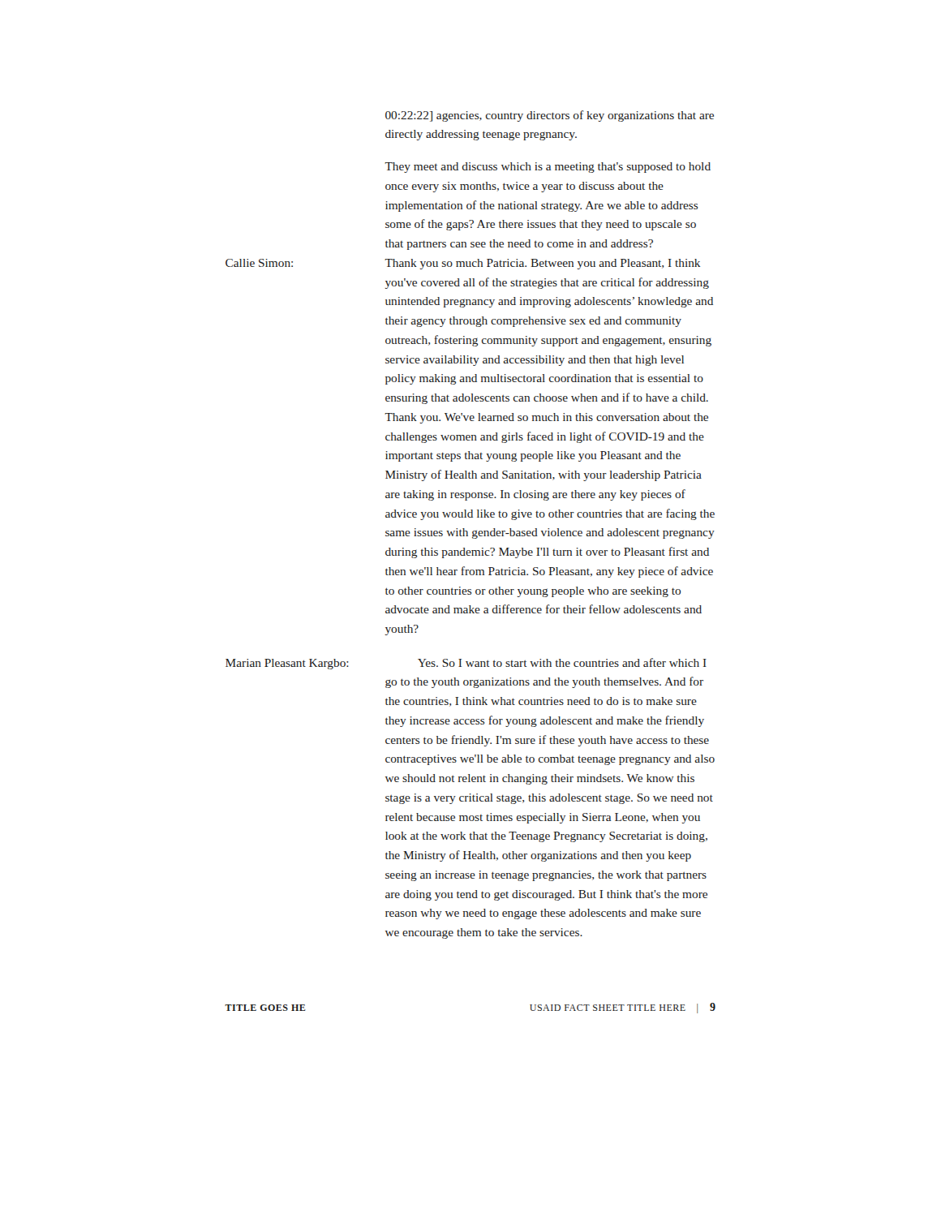00:22:22] agencies, country directors of key organizations that are directly addressing teenage pregnancy.
They meet and discuss which is a meeting that's supposed to hold once every six months, twice a year to discuss about the implementation of the national strategy. Are we able to address some of the gaps? Are there issues that they need to upscale so that partners can see the need to come in and address?
Callie Simon:
Thank you so much Patricia. Between you and Pleasant, I think you've covered all of the strategies that are critical for addressing unintended pregnancy and improving adolescents’ knowledge and their agency through comprehensive sex ed and community outreach, fostering community support and engagement, ensuring service availability and accessibility and then that high level policy making and multisectoral coordination that is essential to ensuring that adolescents can choose when and if to have a child. Thank you. We've learned so much in this conversation about the challenges women and girls faced in light of COVID-19 and the important steps that young people like you Pleasant and the Ministry of Health and Sanitation, with your leadership Patricia are taking in response. In closing are there any key pieces of advice you would like to give to other countries that are facing the same issues with gender-based violence and adolescent pregnancy during this pandemic? Maybe I'll turn it over to Pleasant first and then we'll hear from Patricia. So Pleasant, any key piece of advice to other countries or other young people who are seeking to advocate and make a difference for their fellow adolescents and youth?
Marian Pleasant Kargbo:
Yes. So I want to start with the countries and after which I go to the youth organizations and the youth themselves. And for the countries, I think what countries need to do is to make sure they increase access for young adolescent and make the friendly centers to be friendly. I'm sure if these youth have access to these contraceptives we'll be able to combat teenage pregnancy and also we should not relent in changing their mindsets. We know this stage is a very critical stage, this adolescent stage. So we need not relent because most times especially in Sierra Leone, when you look at the work that the Teenage Pregnancy Secretariat is doing, the Ministry of Health, other organizations and then you keep seeing an increase in teenage pregnancies, the work that partners are doing you tend to get discouraged. But I think that's the more reason why we need to engage these adolescents and make sure we encourage them to take the services.
Title goes he
USAID Fact Sheet Title Here |9